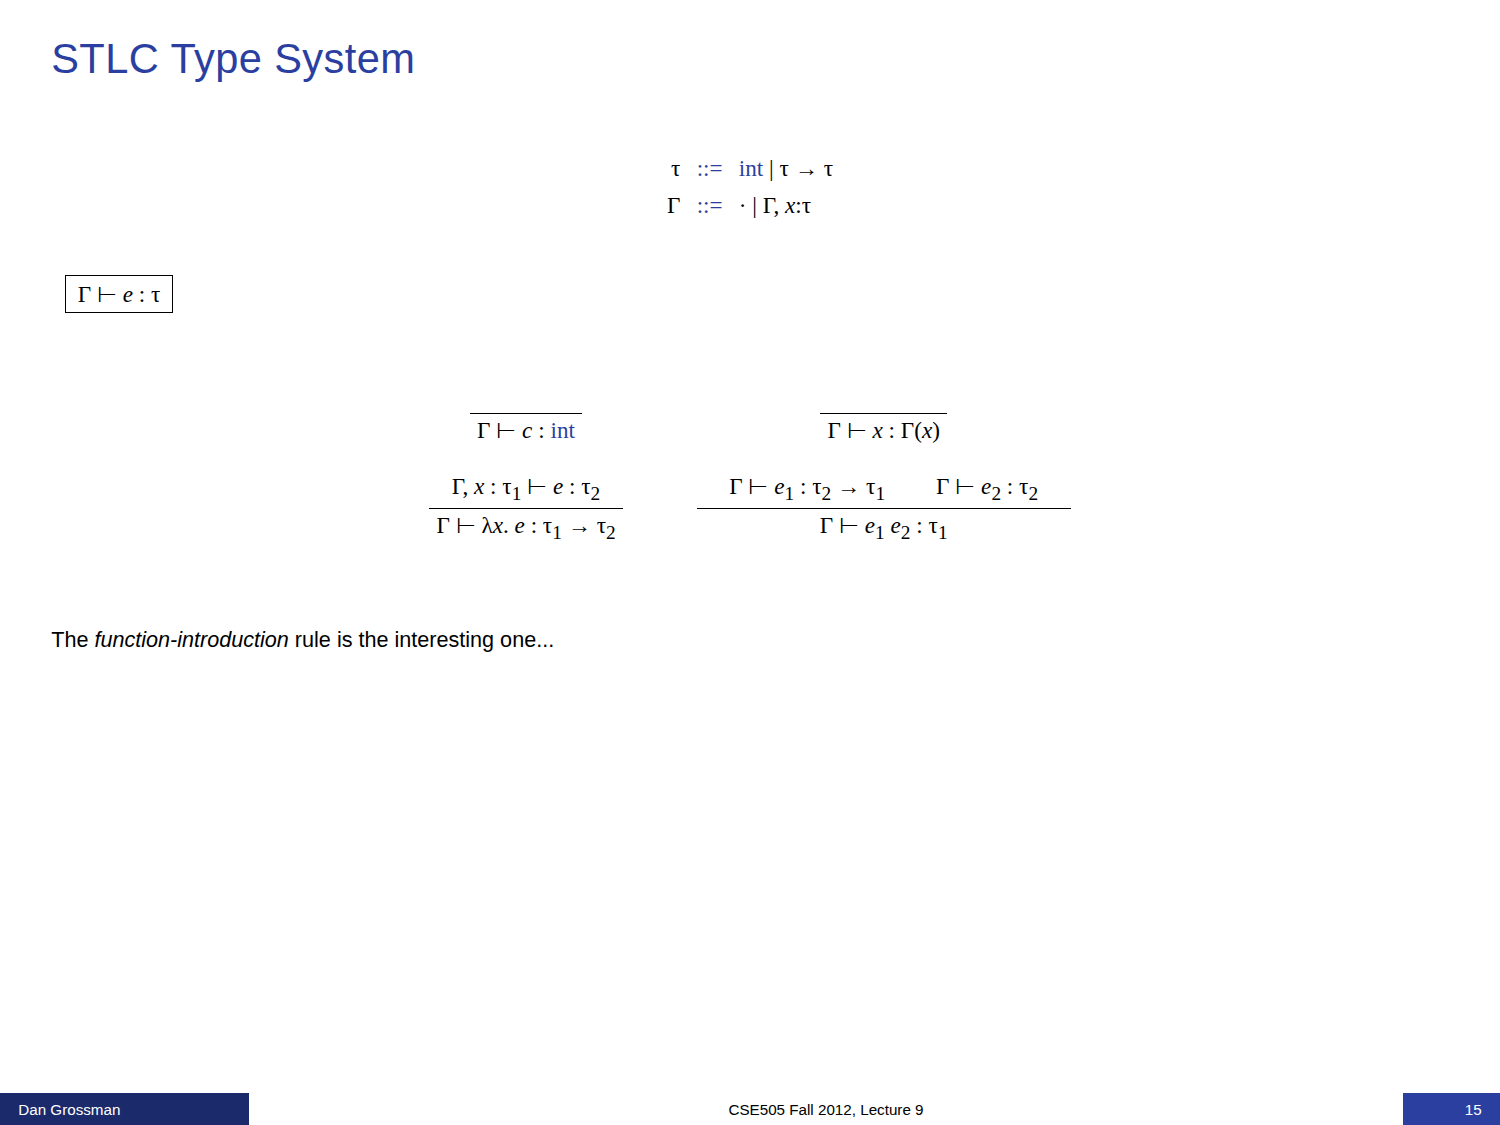STLC Type System
| τ | ::= | int / τ → τ |
| Γ | ::= | · / Γ, x :τ |
Γ ⊢ e : τ
| Γ ⊢ c : int | Γ ⊢ x : Γ( x ) |
| Γ, x : τ 1 ⊢ e : τ 2 Γ ⊢ λ x . e : τ 1 → τ 2 | Γ ⊢ e 1 : τ 2 → τ 1 Γ ⊢ e 2 : τ 2 Γ ⊢ e 1 e 2 : τ 1 |
The function-introduction rule is the interesting one...
Dan Grossman
CSE505 Fall 2012, Lecture 9
15